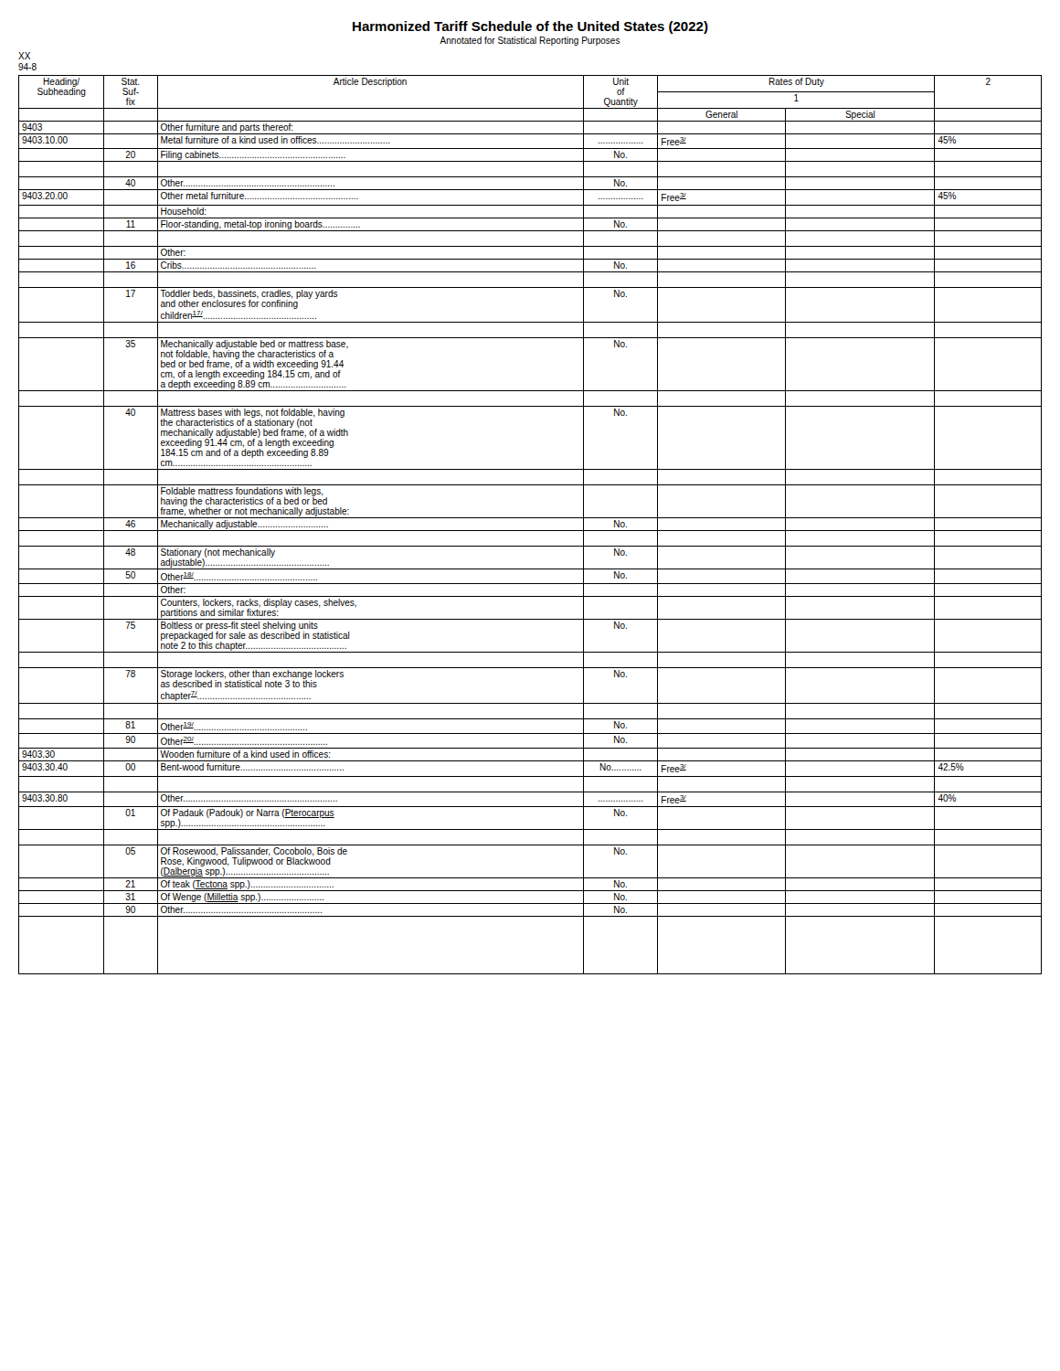Harmonized Tariff Schedule of the United States (2022)
Annotated for Statistical Reporting Purposes
XX
94-8
| Heading/ Subheading | Stat. Suf- fix | Article Description | Unit of Quantity | Rates of Duty | 2 |
| --- | --- | --- | --- | --- | --- |
| 1 |
| | | | | General | Special | |
| 9403 | | Other furniture and parts thereof: | | | | |
| 9403.10.00 | | Metal furniture of a kind used in offices ............................. | .................. | Free 3/ | | 45% |
| | 20 | Filing cabinets .................................................. | No. | | | |
| | 40 | Other ............................................................ | No. | | | |
| 9403.20.00 | | Other metal furniture ............................................. | .................. | Free 3/ | | 45% |
| | | Household: | | | | |
| | 11 | Floor-standing, metal-top ironing boards ............... | No. | | | |
| | | Other: | | | | |
| | 16 | Cribs ..................................................... | No. | | | |
| | 17 | Toddler beds, bassinets, cradles, play yards and other enclosures for confining children 17/ ............................................. | No. | | | |
| | 35 | Mechanically adjustable bed or mattress base, not foldable, having the characteristics of a bed or bed frame, of a width exceeding 91.44 cm, of a length exceeding 184.15 cm, and of a depth exceeding 8.89 cm .............................. | No. | | | |
| | 40 | Mattress bases with legs, not foldable, having the characteristics of a stationary (not mechanically adjustable) bed frame, of a width exceeding 91.44 cm, of a length exceeding 184.15 cm and of a depth exceeding 8.89 cm ....................................................... | No. | | | |
| | | Foldable mattress foundations with legs, having the characteristics of a bed or bed frame, whether or not mechanically adjustable: | | | | |
| | 46 | Mechanically adjustable ............................ | No. | | | |
| | 48 | Stationary (not mechanically adjustable) ................................................. | No. | | | |
| | 50 | Other 18/ ................................................. | No. | | | |
| | | Other: | | | | |
| | | Counters, lockers, racks, display cases, shelves, partitions and similar fixtures: | | | | |
| | 75 | Boltless or press-fit steel shelving units prepackaged for sale as described in statistical note 2 to this chapter ........................................ | No. | | | |
| | 78 | Storage lockers, other than exchange lockers as described in statistical note 3 to this chapter 7/ ............................................. | No. | | | |
| | 81 | Other 19/ ............................................. | No. | | | |
| | 90 | Other 20/ ..................................................... | No. | | | |
| 9403.30 | | Wooden furniture of a kind used in offices: | | | | |
| 9403.30.40 | 00 | Bent-wood furniture ......................................... | No. ........... | Free 3/ | | 42.5% |
| 9403.30.80 | | Other ............................................................. | .................. | Free 3/ | | 40% |
| | 01 | Of Padauk (Padouk) or Narra ( Pterocarpus spp.) ......................................................... | No. | | | |
| | 05 | Of Rosewood, Palissander, Cocobolo, Bois de Rose, Kingwood, Tulipwood or Blackwood ( Dalbergia spp.) ......................................... | No. | | | |
| | 21 | Of teak ( Tectona spp.) ................................. | No. | | | |
| | 31 | Of Wenge ( Millettia spp.) ......................... | No. | | | |
| | 90 | Other ....................................................... | No. | | | |